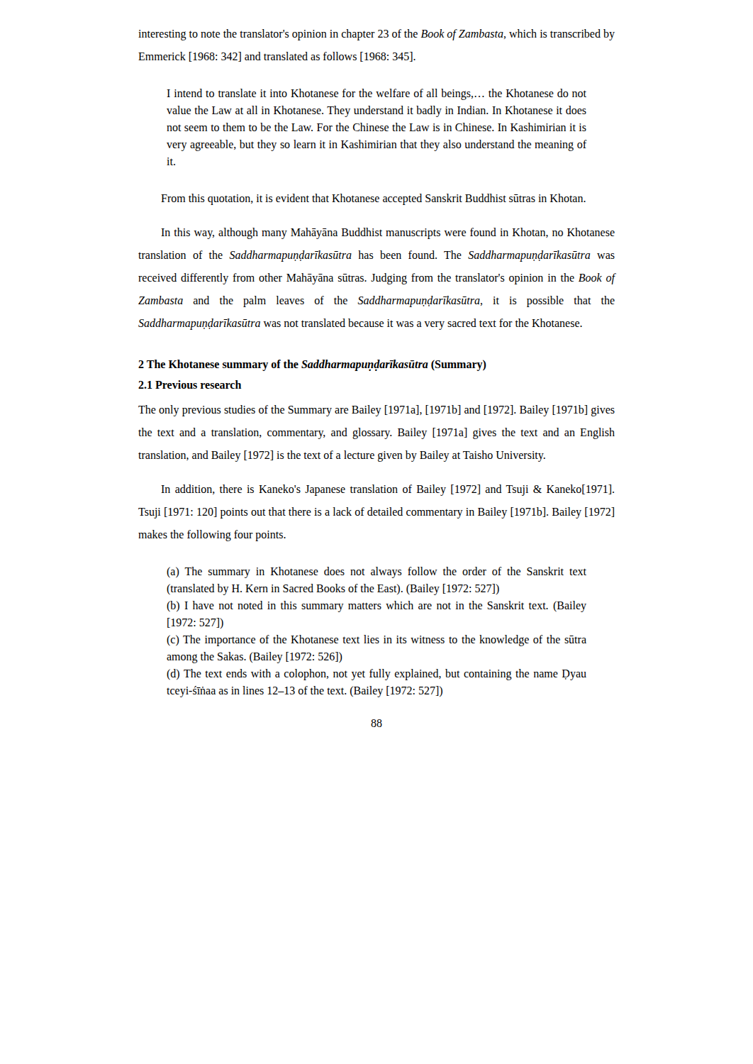interesting to note the translator's opinion in chapter 23 of the Book of Zambasta, which is transcribed by Emmerick [1968: 342] and translated as follows [1968: 345].
I intend to translate it into Khotanese for the welfare of all beings,… the Khotanese do not value the Law at all in Khotanese. They understand it badly in Indian. In Khotanese it does not seem to them to be the Law. For the Chinese the Law is in Chinese. In Kashimirian it is very agreeable, but they so learn it in Kashimirian that they also understand the meaning of it.
From this quotation, it is evident that Khotanese accepted Sanskrit Buddhist sūtras in Khotan.
In this way, although many Mahāyāna Buddhist manuscripts were found in Khotan, no Khotanese translation of the Saddharmapuṇḍarīkasūtra has been found. The Saddharmapuṇḍarīkasūtra was received differently from other Mahāyāna sūtras. Judging from the translator's opinion in the Book of Zambasta and the palm leaves of the Saddharmapuṇḍarīkasūtra, it is possible that the Saddharmapuṇḍarīkasūtra was not translated because it was a very sacred text for the Khotanese.
2 The Khotanese summary of the Saddharmapuṇḍarīkasūtra (Summary)
2.1 Previous research
The only previous studies of the Summary are Bailey [1971a], [1971b] and [1972]. Bailey [1971b] gives the text and a translation, commentary, and glossary. Bailey [1971a] gives the text and an English translation, and Bailey [1972] is the text of a lecture given by Bailey at Taisho University.
In addition, there is Kaneko's Japanese translation of Bailey [1972] and Tsuji & Kaneko[1971]. Tsuji [1971: 120] points out that there is a lack of detailed commentary in Bailey [1971b]. Bailey [1972] makes the following four points.
(a) The summary in Khotanese does not always follow the order of the Sanskrit text (translated by H. Kern in Sacred Books of the East). (Bailey [1972: 527])
(b) I have not noted in this summary matters which are not in the Sanskrit text. (Bailey [1972: 527])
(c) The importance of the Khotanese text lies in its witness to the knowledge of the sūtra among the Sakas. (Bailey [1972: 526])
(d) The text ends with a colophon, not yet fully explained, but containing the name Ḍyau tceyi-śīṅaa as in lines 12–13 of the text. (Bailey [1972: 527])
88